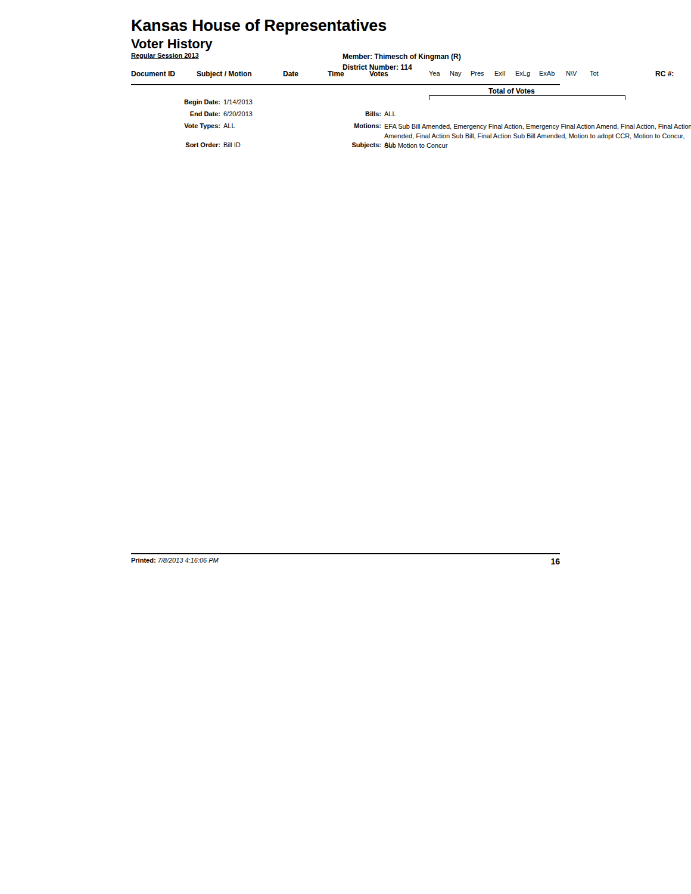Kansas House of Representatives
Voter History
Regular Session 2013
Member: Thimesch of Kingman (R)
District Number: 114
Total of Votes
Document ID Subject / Motion Date Time Votes Yea Nay Pres ExIl ExLg ExAb N\V Tot RC #:
Begin Date: 1/14/2013
End Date: 6/20/2013 Bills: ALL
Vote Types: ALL Motions: EFA Sub Bill Amended, Emergency Final Action, Emergency Final Action Amend, Final Action, Final Action Amended, Final Action Sub Bill, Final Action Sub Bill Amended, Motion to adopt CCR, Motion to Concur, Sub Motion to Concur
Sort Order: Bill ID Subjects: ALL
Printed: 7/8/2013 4:16:06 PM 16